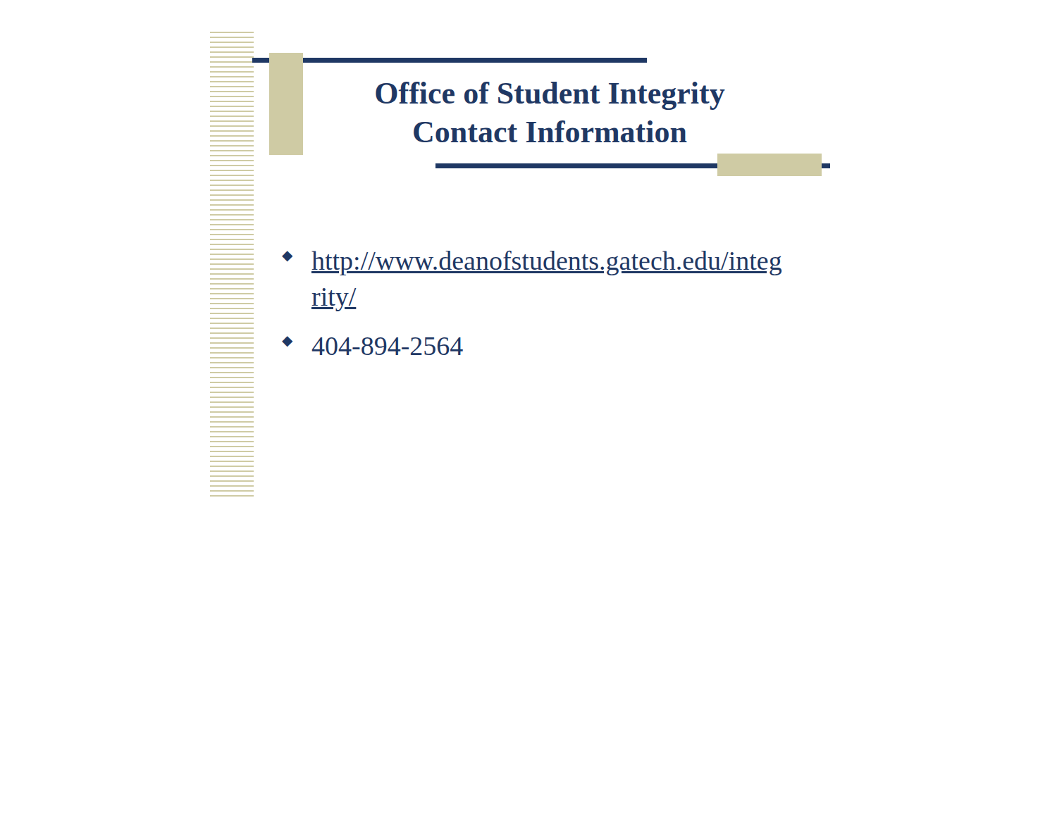Office of Student Integrity
Contact Information
http://www.deanofstudents.gatech.edu/integrity/
404-894-2564